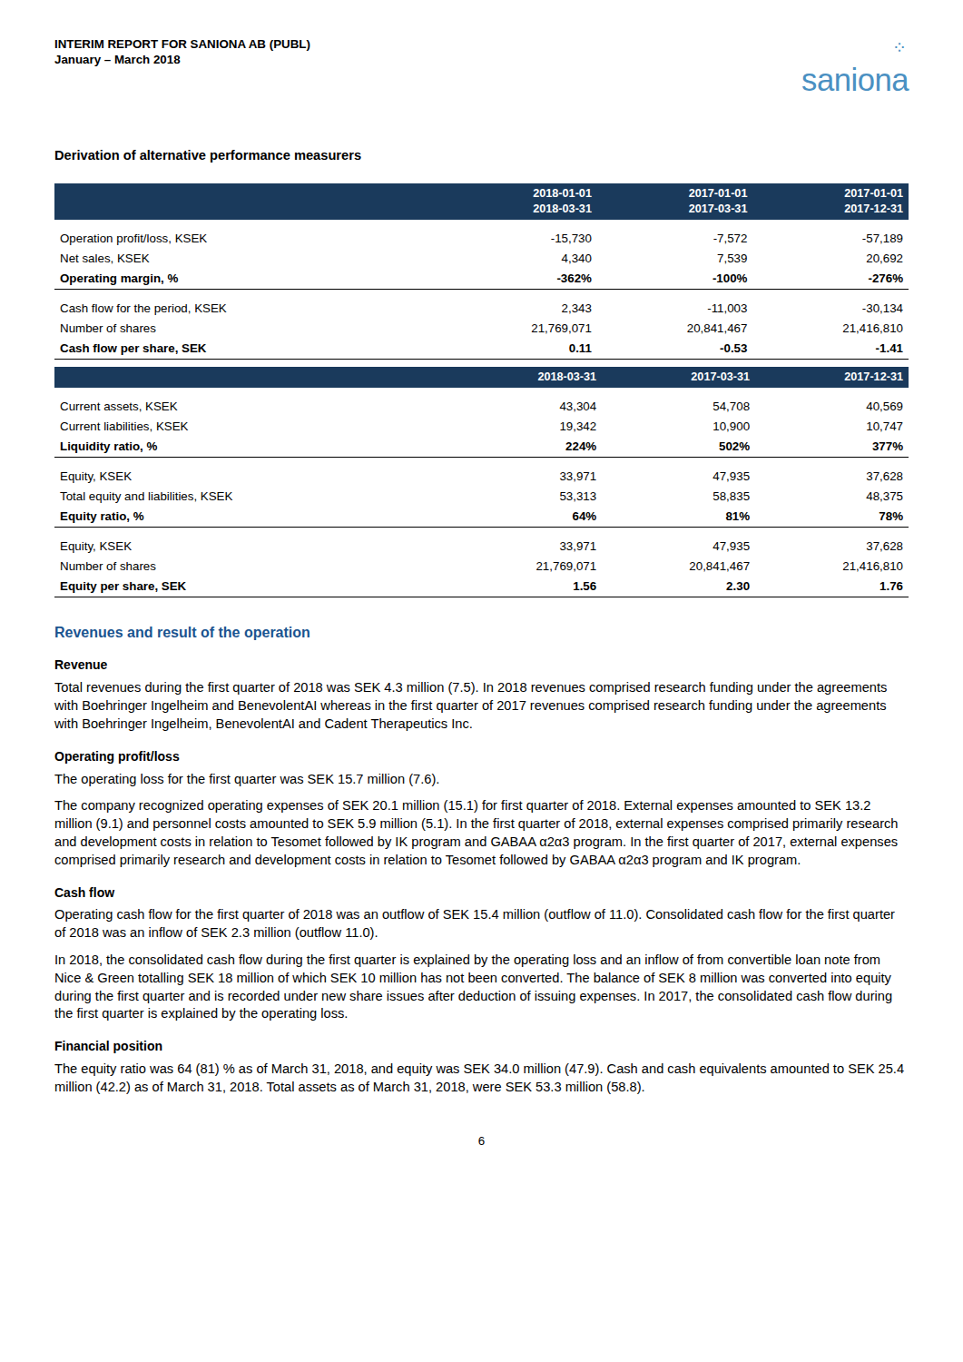INTERIM REPORT FOR SANIONA AB (PUBL)
January – March 2018
⁘
saniona
Derivation of alternative performance measurers
| | 2018-01-01 2018-03-31 | 2017-01-01 2017-03-31 | 2017-01-01 2017-12-31 |
| --- | --- | --- | --- |
| Operation profit/loss, KSEK | -15,730 | -7,572 | -57,189 |
| Net sales, KSEK | 4,340 | 7,539 | 20,692 |
| Operating margin, % | -362% | -100% | -276% |
| Cash flow for the period, KSEK | 2,343 | -11,003 | -30,134 |
| Number of shares | 21,769,071 | 20,841,467 | 21,416,810 |
| Cash flow per share, SEK | 0.11 | -0.53 | -1.41 |
| | 2018-03-31 | 2017-03-31 | 2017-12-31 |
| --- | --- | --- | --- |
| Current assets, KSEK | 43,304 | 54,708 | 40,569 |
| Current liabilities, KSEK | 19,342 | 10,900 | 10,747 |
| Liquidity ratio, % | 224% | 502% | 377% |
| Equity, KSEK | 33,971 | 47,935 | 37,628 |
| Total equity and liabilities, KSEK | 53,313 | 58,835 | 48,375 |
| Equity ratio, % | 64% | 81% | 78% |
| Equity, KSEK | 33,971 | 47,935 | 37,628 |
| Number of shares | 21,769,071 | 20,841,467 | 21,416,810 |
| Equity per share, SEK | 1.56 | 2.30 | 1.76 |
Revenues and result of the operation
Revenue
Total revenues during the first quarter of 2018 was SEK 4.3 million (7.5). In 2018 revenues comprised research funding under the agreements with Boehringer Ingelheim and BenevolentAI whereas in the first quarter of 2017 revenues comprised research funding under the agreements with Boehringer Ingelheim, BenevolentAI and Cadent Therapeutics Inc.
Operating profit/loss
The operating loss for the first quarter was SEK 15.7 million (7.6).
The company recognized operating expenses of SEK 20.1 million (15.1) for first quarter of 2018. External expenses amounted to SEK 13.2 million (9.1) and personnel costs amounted to SEK 5.9 million (5.1). In the first quarter of 2018, external expenses comprised primarily research and development costs in relation to Tesomet followed by IK program and GABAA α2α3 program. In the first quarter of 2017, external expenses comprised primarily research and development costs in relation to Tesomet followed by GABAA α2α3 program and IK program.
Cash flow
Operating cash flow for the first quarter of 2018 was an outflow of SEK 15.4 million (outflow of 11.0). Consolidated cash flow for the first quarter of 2018 was an inflow of SEK 2.3 million (outflow 11.0).
In 2018, the consolidated cash flow during the first quarter is explained by the operating loss and an inflow of from convertible loan note from Nice & Green totalling SEK 18 million of which SEK 10 million has not been converted. The balance of SEK 8 million was converted into equity during the first quarter and is recorded under new share issues after deduction of issuing expenses. In 2017, the consolidated cash flow during the first quarter is explained by the operating loss.
Financial position
The equity ratio was 64 (81) % as of March 31, 2018, and equity was SEK 34.0 million (47.9). Cash and cash equivalents amounted to SEK 25.4 million (42.2) as of March 31, 2018. Total assets as of March 31, 2018, were SEK 53.3 million (58.8).
6